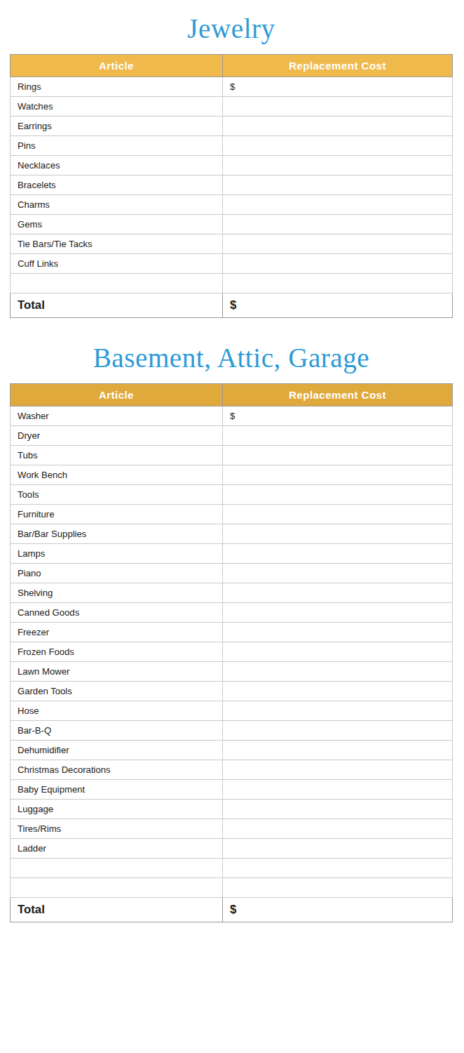Jewelry
| Article | Replacement Cost |
| --- | --- |
| Rings | $ |
| Watches | |
| Earrings | |
| Pins | |
| Necklaces | |
| Bracelets | |
| Charms | |
| Gems | |
| Tie Bars/Tie Tacks | |
| Cuff Links | |
| Total | $ |
Basement, Attic, Garage
| Article | Replacement Cost |
| --- | --- |
| Washer | $ |
| Dryer | |
| Tubs | |
| Work Bench | |
| Tools | |
| Furniture | |
| Bar/Bar Supplies | |
| Lamps | |
| Piano | |
| Shelving | |
| Canned Goods | |
| Freezer | |
| Frozen Foods | |
| Lawn Mower | |
| Garden Tools | |
| Hose | |
| Bar-B-Q | |
| Dehumidifier | |
| Christmas Decorations | |
| Baby Equipment | |
| Luggage | |
| Tires/Rims | |
| Ladder | |
| Total | $ |